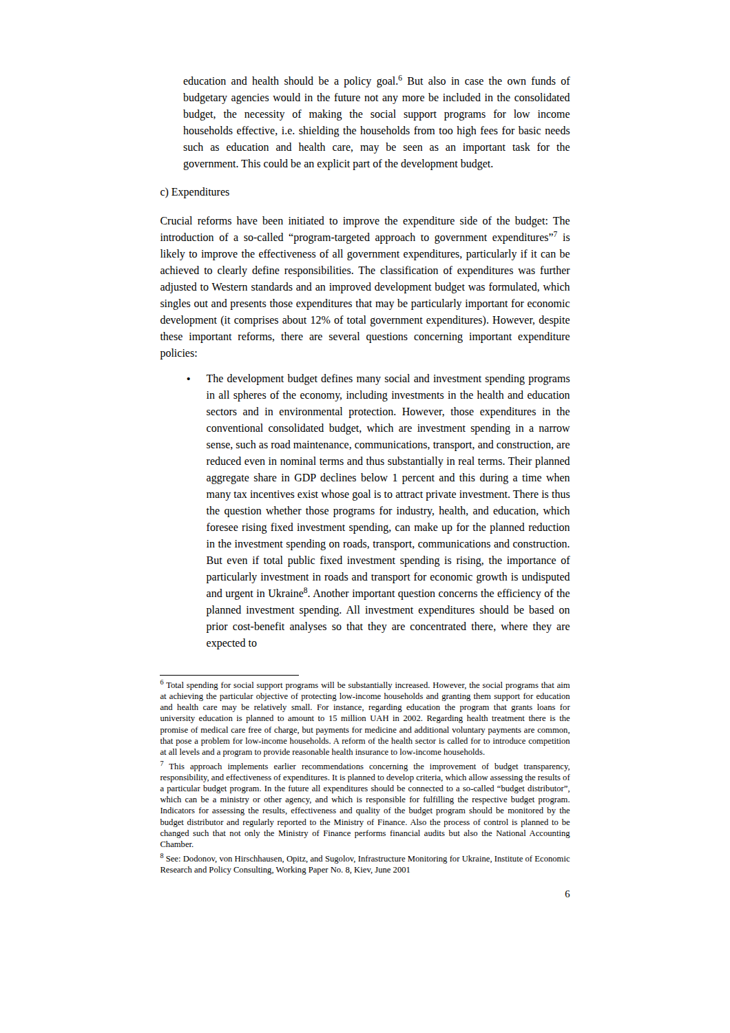education and health should be a policy goal.6 But also in case the own funds of budgetary agencies would in the future not any more be included in the consolidated budget, the necessity of making the social support programs for low income households effective, i.e. shielding the households from too high fees for basic needs such as education and health care, may be seen as an important task for the government. This could be an explicit part of the development budget.
c) Expenditures
Crucial reforms have been initiated to improve the expenditure side of the budget: The introduction of a so-called “program-targeted approach to government expenditures”7 is likely to improve the effectiveness of all government expenditures, particularly if it can be achieved to clearly define responsibilities. The classification of expenditures was further adjusted to Western standards and an improved development budget was formulated, which singles out and presents those expenditures that may be particularly important for economic development (it comprises about 12% of total government expenditures). However, despite these important reforms, there are several questions concerning important expenditure policies:
The development budget defines many social and investment spending programs in all spheres of the economy, including investments in the health and education sectors and in environmental protection. However, those expenditures in the conventional consolidated budget, which are investment spending in a narrow sense, such as road maintenance, communications, transport, and construction, are reduced even in nominal terms and thus substantially in real terms. Their planned aggregate share in GDP declines below 1 percent and this during a time when many tax incentives exist whose goal is to attract private investment. There is thus the question whether those programs for industry, health, and education, which foresee rising fixed investment spending, can make up for the planned reduction in the investment spending on roads, transport, communications and construction. But even if total public fixed investment spending is rising, the importance of particularly investment in roads and transport for economic growth is undisputed and urgent in Ukraine8. Another important question concerns the efficiency of the planned investment spending. All investment expenditures should be based on prior cost-benefit analyses so that they are concentrated there, where they are expected to
6 Total spending for social support programs will be substantially increased. However, the social programs that aim at achieving the particular objective of protecting low-income households and granting them support for education and health care may be relatively small. For instance, regarding education the program that grants loans for university education is planned to amount to 15 million UAH in 2002. Regarding health treatment there is the promise of medical care free of charge, but payments for medicine and additional voluntary payments are common, that pose a problem for low-income households. A reform of the health sector is called for to introduce competition at all levels and a program to provide reasonable health insurance to low-income households.
7 This approach implements earlier recommendations concerning the improvement of budget transparency, responsibility, and effectiveness of expenditures. It is planned to develop criteria, which allow assessing the results of a particular budget program. In the future all expenditures should be connected to a so-called “budget distributor”, which can be a ministry or other agency, and which is responsible for fulfilling the respective budget program. Indicators for assessing the results, effectiveness and quality of the budget program should be monitored by the budget distributor and regularly reported to the Ministry of Finance. Also the process of control is planned to be changed such that not only the Ministry of Finance performs financial audits but also the National Accounting Chamber.
8 See: Dodonov, von Hirschhausen, Opitz, and Sugolov, Infrastructure Monitoring for Ukraine, Institute of Economic Research and Policy Consulting, Working Paper No. 8, Kiev, June 2001
6